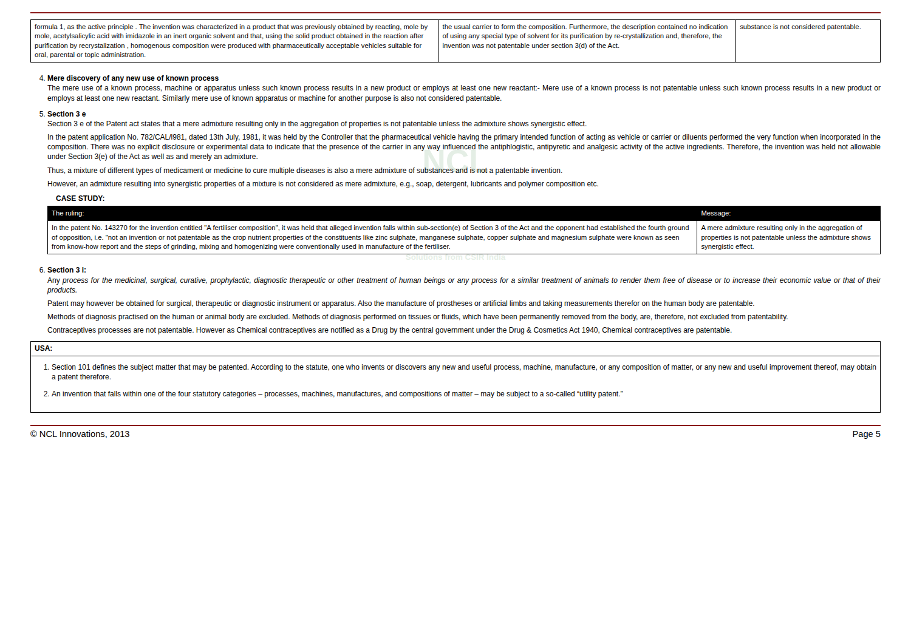NCL
INNOVATIONS
Solutions from CSIR India
| formula 1, as the active principle . The invention was characterized in a product that was previously obtained by reacting, mole by mole, acetylsalicylic acid with imidazole in an inert organic solvent and that, using the solid product obtained in the reaction after purification by recrystalization , homogenous composition were produced with pharmaceutically acceptable vehicles suitable for oral, parental or topic administration. | the usual carrier to form the composition. Furthermore, the description contained no indication of using any special type of solvent for its purification by re-crystallization and, therefore, the invention was not patentable under section 3(d) of the Act. | substance is not considered patentable. |
Mere discovery of any new use of known process
The mere use of a known process, machine or apparatus unless such known process results in a new product or employs at least one new reactant:- Mere use of a known process is not patentable unless such known process results in a new product or employs at least one new reactant. Similarly mere use of known apparatus or machine for another purpose is also not considered patentable.
Section 3 e
Section 3 e of the Patent act states that a mere admixture resulting only in the aggregation of properties is not patentable unless the admixture shows synergistic effect.
In the patent application No. 782/CAL/l981, dated 13th July, 1981, it was held by the Controller that the pharmaceutical vehicle having the primary intended function of acting as vehicle or carrier or diluents performed the very function when incorporated in the composition. There was no explicit disclosure or experimental data to indicate that the presence of the carrier in any way influenced the antiphlogistic, antipyretic and analgesic activity of the active ingredients. Therefore, the invention was held not allowable under Section 3(e) of the Act as well as and merely an admixture.
Thus, a mixture of different types of medicament or medicine to cure multiple diseases is also a mere admixture of substances and is not a patentable invention.
However, an admixture resulting into synergistic properties of a mixture is not considered as mere admixture, e.g., soap, detergent, lubricants and polymer composition etc.
CASE STUDY:
| The ruling: | Message: |
| --- | --- |
| In the patent No. 143270 for the invention entitled "A fertiliser composition", it was held that alleged invention falls within sub-section(e) of Section 3 of the Act and the opponent had established the fourth ground of opposition, i.e. "not an invention or not patentable as the crop nutrient properties of the constituents like zinc sulphate, manganese sulphate, copper sulphate and magnesium sulphate were known as seen from know-how report and the steps of grinding, mixing and homogenizing were conventionally used in manufacture of the fertiliser. | A mere admixture resulting only in the aggregation of properties is not patentable unless the admixture shows synergistic effect. |
Section 3 i:
Any process for the medicinal, surgical, curative, prophylactic, diagnostic therapeutic or other treatment of human beings or any process for a similar treatment of animals to render them free of disease or to increase their economic value or that of their products.
Patent may however be obtained for surgical, therapeutic or diagnostic instrument or apparatus. Also the manufacture of prostheses or artificial limbs and taking measurements therefor on the human body are patentable.
Methods of diagnosis practised on the human or animal body are excluded. Methods of diagnosis performed on tissues or fluids, which have been permanently removed from the body, are, therefore, not excluded from patentability.
Contraceptives processes are not patentable. However as Chemical contraceptives are notified as a Drug by the central government under the Drug & Cosmetics Act 1940, Chemical contraceptives are patentable.
USA:
Section 101 defines the subject matter that may be patented. According to the statute, one who invents or discovers any new and useful process, machine, manufacture, or any composition of matter, or any new and useful improvement thereof, may obtain a patent therefore.
An invention that falls within one of the four statutory categories – processes, machines, manufactures, and compositions of matter – may be subject to a so-called “utility patent.”
© NCL Innovations, 2013
Page 5